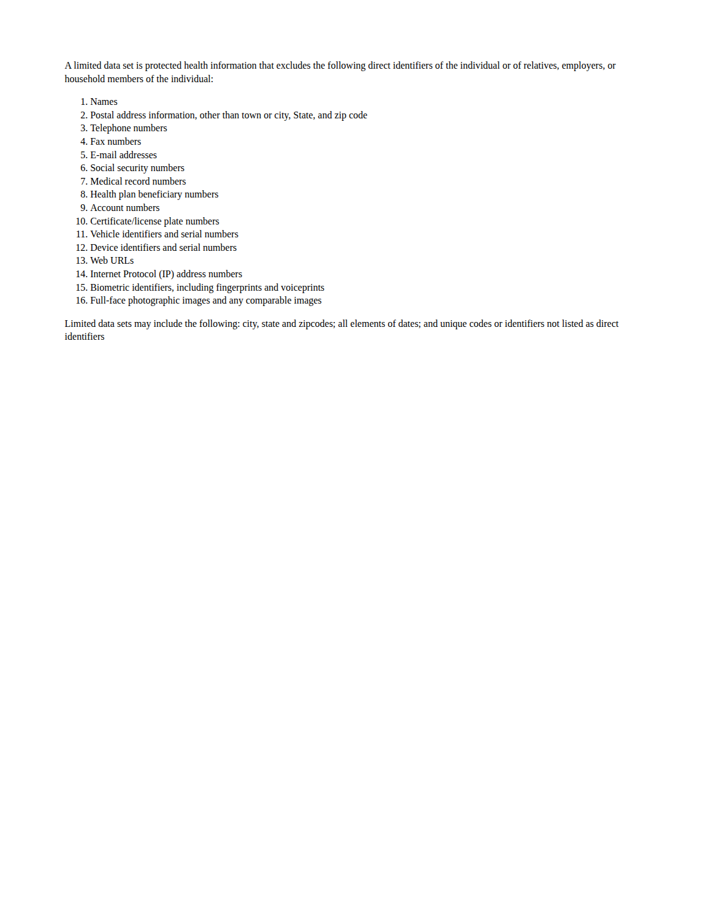A limited data set is protected health information that excludes the following direct identifiers of the individual or of relatives, employers, or household members of the individual:
Names
Postal address information, other than town or city, State, and zip code
Telephone numbers
Fax numbers
E-mail addresses
Social security numbers
Medical record numbers
Health plan beneficiary numbers
Account numbers
Certificate/license plate numbers
Vehicle identifiers and serial numbers
Device identifiers and serial numbers
Web URLs
Internet Protocol (IP) address numbers
Biometric identifiers, including fingerprints and voiceprints
Full-face photographic images and any comparable images
Limited data sets may include the following: city, state and zipcodes; all elements of dates; and unique codes or identifiers not listed as direct identifiers